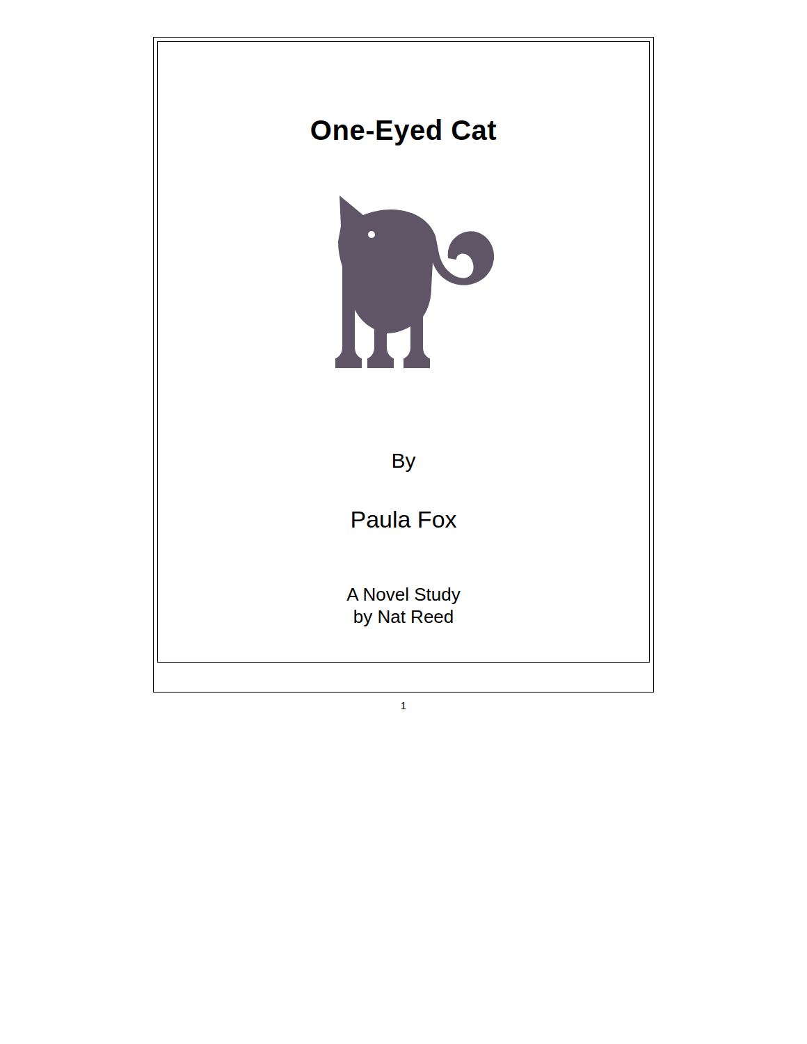One-Eyed Cat
By
Paula Fox
A Novel Study
by Nat Reed
1